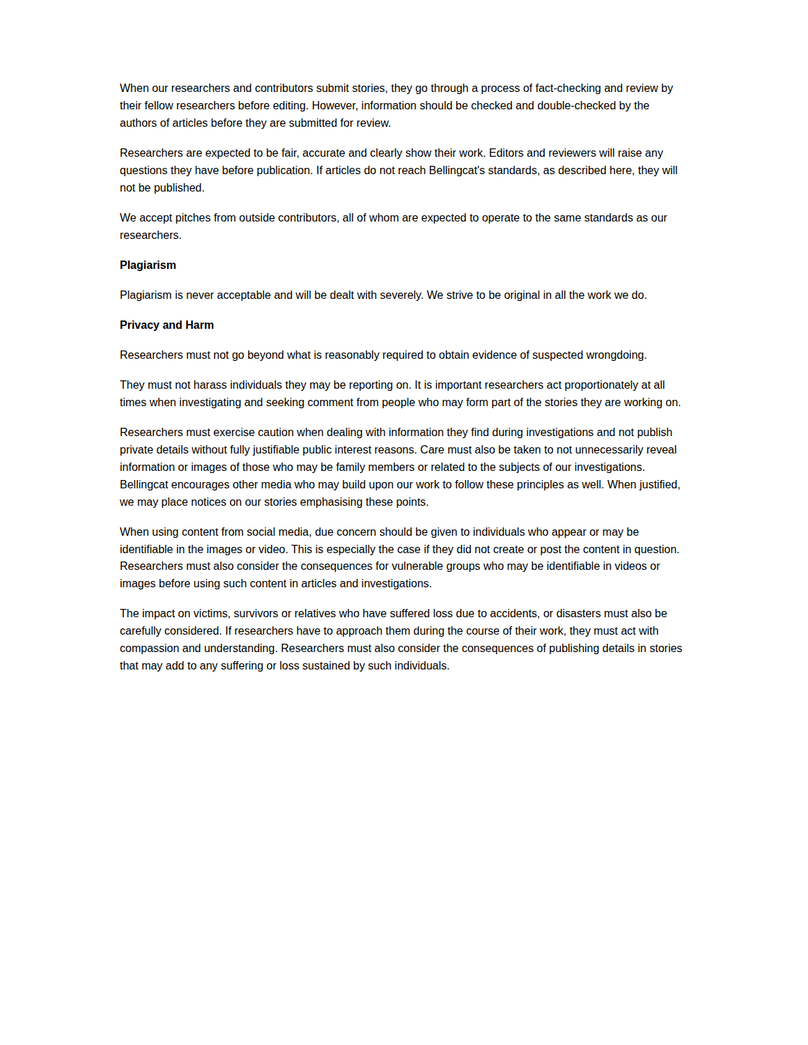When our researchers and contributors submit stories, they go through a process of fact-checking and review by their fellow researchers before editing. However, information should be checked and double-checked by the authors of articles before they are submitted for review.
Researchers are expected to be fair, accurate and clearly show their work. Editors and reviewers will raise any questions they have before publication. If articles do not reach Bellingcat's standards, as described here, they will not be published.
We accept pitches from outside contributors, all of whom are expected to operate to the same standards as our researchers.
Plagiarism
Plagiarism is never acceptable and will be dealt with severely. We strive to be original in all the work we do.
Privacy and Harm
Researchers must not go beyond what is reasonably required to obtain evidence of suspected wrongdoing.
They must not harass individuals they may be reporting on. It is important researchers act proportionately at all times when investigating and seeking comment from people who may form part of the stories they are working on.
Researchers must exercise caution when dealing with information they find during investigations and not publish private details without fully justifiable public interest reasons. Care must also be taken to not unnecessarily reveal information or images of those who may be family members or related to the subjects of our investigations. Bellingcat encourages other media who may build upon our work to follow these principles as well. When justified, we may place notices on our stories emphasising these points.
When using content from social media, due concern should be given to individuals who appear or may be identifiable in the images or video. This is especially the case if they did not create or post the content in question. Researchers must also consider the consequences for vulnerable groups who may be identifiable in videos or images before using such content in articles and investigations.
The impact on victims, survivors or relatives who have suffered loss due to accidents, or disasters must also be carefully considered. If researchers have to approach them during the course of their work, they must act with compassion and understanding. Researchers must also consider the consequences of publishing details in stories that may add to any suffering or loss sustained by such individuals.